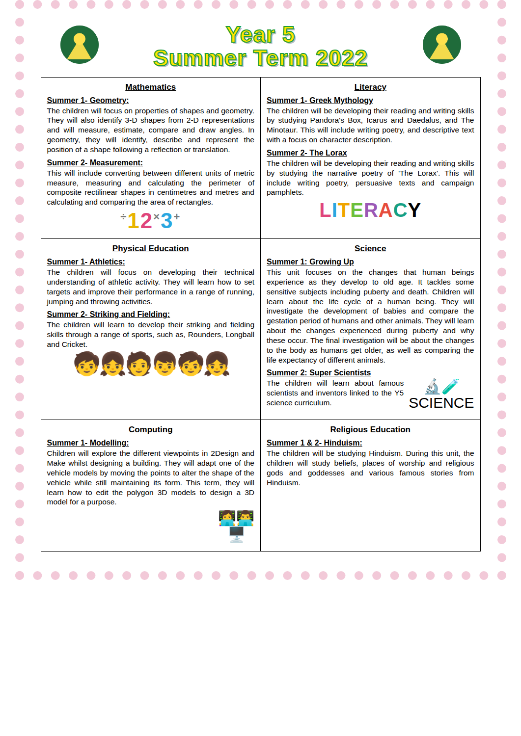Year 5 Summer Term 2022
| Mathematics Summer 1- Geometry: The children will focus on properties of shapes and geometry. They will also identify 3-D shapes from 2-D representations and will measure, estimate, compare and draw angles. In geometry, they will identify, describe and represent the position of a shape following a reflection or translation. Summer 2- Measurement: This will include converting between different units of metric measure, measuring and calculating the perimeter of composite rectilinear shapes in centimetres and metres and calculating and comparing the area of rectangles. ÷ 1 2 × 3 + | Literacy Summer 1- Greek Mythology The children will be developing their reading and writing skills by studying Pandora's Box, Icarus and Daedalus, and The Minotaur. This will include writing poetry, and descriptive text with a focus on character description. Summer 2- The Lorax The children will be developing their reading and writing skills by studying the narrative poetry of 'The Lorax'. This will include writing poetry, persuasive texts and campaign pamphlets. L I T E R A C Y |
| Physical Education Summer 1- Athletics: The children will focus on developing their technical understanding of athletic activity. They will learn how to set targets and improve their performance in a range of running, jumping and throwing activities. Summer 2- Striking and Fielding: The children will learn to develop their striking and fielding skills through a range of sports, such as, Rounders, Longball and Cricket. 🧒👧🧑👦🧒👧 | Science Summer 1: Growing Up This unit focuses on the changes that human beings experience as they develop to old age. It tackles some sensitive subjects including puberty and death. Children will learn about the life cycle of a human being. They will investigate the development of babies and compare the gestation period of humans and other animals. They will learn about the changes experienced during puberty and why these occur. The final investigation will be about the changes to the body as humans get older, as well as comparing the life expectancy of different animals. Summer 2: Super Scientists 🔬🧪 SCIENCE The children will learn about famous scientists and inventors linked to the Y5 science curriculum. |
| Computing Summer 1- Modelling: Children will explore the different viewpoints in 2Design and Make whilst designing a building. They will adapt one of the vehicle models by moving the points to alter the shape of the vehicle while still maintaining its form. This term, they will learn how to edit the polygon 3D models to design a 3D model for a purpose. 👩‍💻👨‍💻 🖥️ | Religious Education Summer 1 & 2- Hinduism: The children will be studying Hinduism. During this unit, the children will study beliefs, places of worship and religious gods and goddesses and various famous stories from Hinduism. |